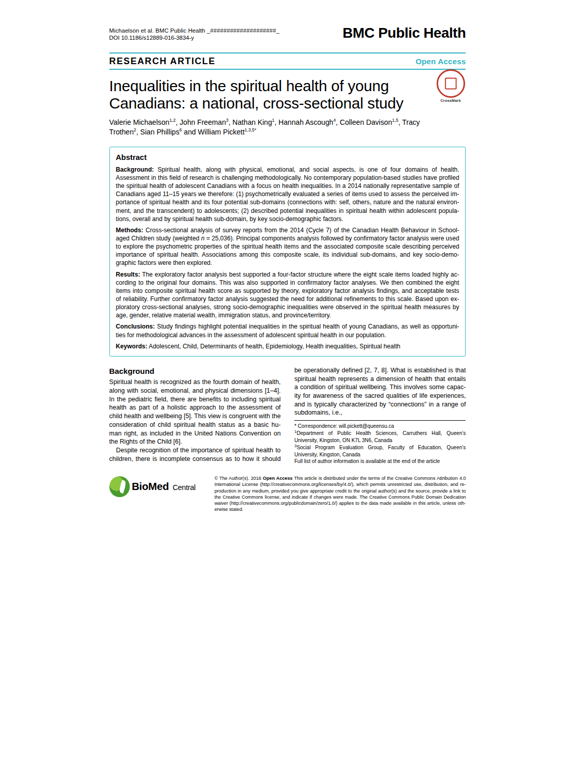Michaelson et al. BMC Public Health _####################_
DOI 10.1186/s12889-016-3834-y
BMC Public Health
RESEARCH ARTICLE
Open Access
CrossMark
Inequalities in the spiritual health of young Canadians: a national, cross-sectional study
Valerie Michaelson1,2, John Freeman3, Nathan King1, Hannah Ascough4, Colleen Davison1,5, Tracy Trothen2, Sian Phillips6 and William Pickett1,3,5*
Abstract
Background: Spiritual health, along with physical, emotional, and social aspects, is one of four domains of health. Assessment in this field of research is challenging methodologically. No contemporary population-based studies have profiled the spiritual health of adolescent Canadians with a focus on health inequalities. In a 2014 nationally representative sample of Canadians aged 11–15 years we therefore: (1) psychometrically evaluated a series of items used to assess the perceived importance of spiritual health and its four potential sub-domains (connections with: self, others, nature and the natural environment, and the transcendent) to adolescents; (2) described potential inequalities in spiritual health within adolescent populations, overall and by spiritual health sub-domain, by key socio-demographic factors.
Methods: Cross-sectional analysis of survey reports from the 2014 (Cycle 7) of the Canadian Health Behaviour in School-aged Children study (weighted n = 25,036). Principal components analysis followed by confirmatory factor analysis were used to explore the psychometric properties of the spiritual health items and the associated composite scale describing perceived importance of spiritual health. Associations among this composite scale, its individual sub-domains, and key socio-demographic factors were then explored.
Results: The exploratory factor analysis best supported a four-factor structure where the eight scale items loaded highly according to the original four domains. This was also supported in confirmatory factor analyses. We then combined the eight items into composite spiritual health score as supported by theory, exploratory factor analysis findings, and acceptable tests of reliability. Further confirmatory factor analysis suggested the need for additional refinements to this scale. Based upon exploratory cross-sectional analyses, strong socio-demographic inequalities were observed in the spiritual health measures by age, gender, relative material wealth, immigration status, and province/territory.
Conclusions: Study findings highlight potential inequalities in the spiritual health of young Canadians, as well as opportunities for methodological advances in the assessment of adolescent spiritual health in our population.
Keywords: Adolescent, Child, Determinants of health, Epidemiology, Health inequalities, Spiritual health
Background
Spiritual health is recognized as the fourth domain of health, along with social, emotional, and physical dimensions [1–4]. In the pediatric field, there are benefits to including spiritual health as part of a holistic approach to the assessment of child health and wellbeing [5]. This view is congruent with the consideration of child spiritual health status as a basic human right, as included in the United Nations Convention on the Rights of the Child [6].
Despite recognition of the importance of spiritual health to children, there is incomplete consensus as to how it should be operationally defined [2, 7, 8]. What is established is that spiritual health represents a dimension of health that entails a condition of spiritual wellbeing. This involves some capacity for awareness of the sacred qualities of life experiences, and is typically characterized by “connections” in a range of subdomains, i.e.,
* Correspondence: will.pickett@queensu.ca
1Department of Public Health Sciences, Carruthers Hall, Queen’s University, Kingston, ON K7L 3N6, Canada
3Social Program Evaluation Group, Faculty of Education, Queen’s University, Kingston, Canada
Full list of author information is available at the end of the article
Bio Med Central
© The Author(s). 2016 Open Access This article is distributed under the terms of the Creative Commons Attribution 4.0 International License (http://creativecommons.org/licenses/by/4.0/), which permits unrestricted use, distribution, and reproduction in any medium, provided you give appropriate credit to the original author(s) and the source, provide a link to the Creative Commons license, and indicate if changes were made. The Creative Commons Public Domain Dedication waiver (http://creativecommons.org/publicdomain/zero/1.0/) applies to the data made available in this article, unless otherwise stated.